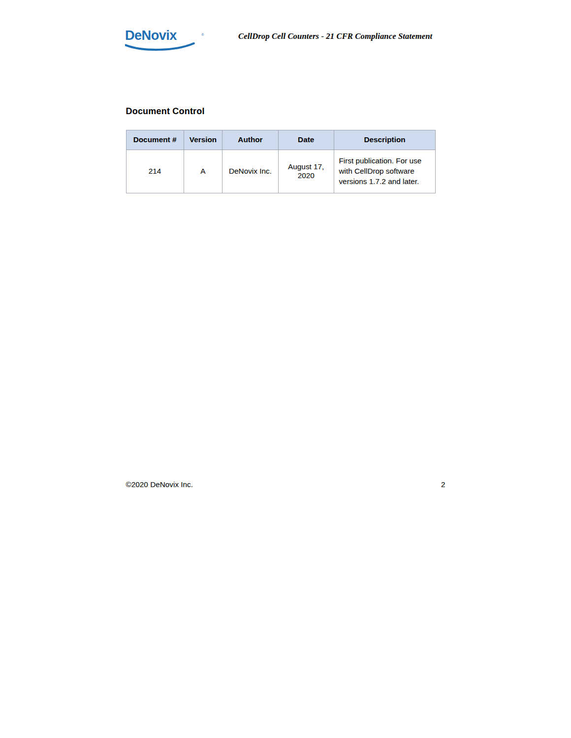DeNovix ®
CellDrop Cell Counters - 21 CFR Compliance Statement
Document Control
| Document # | Version | Author | Date | Description |
| --- | --- | --- | --- | --- |
| 214 | A | DeNovix Inc. | August 17, 2020 | First publication. For use with CellDrop software versions 1.7.2 and later. |
©2020 DeNovix Inc.
2